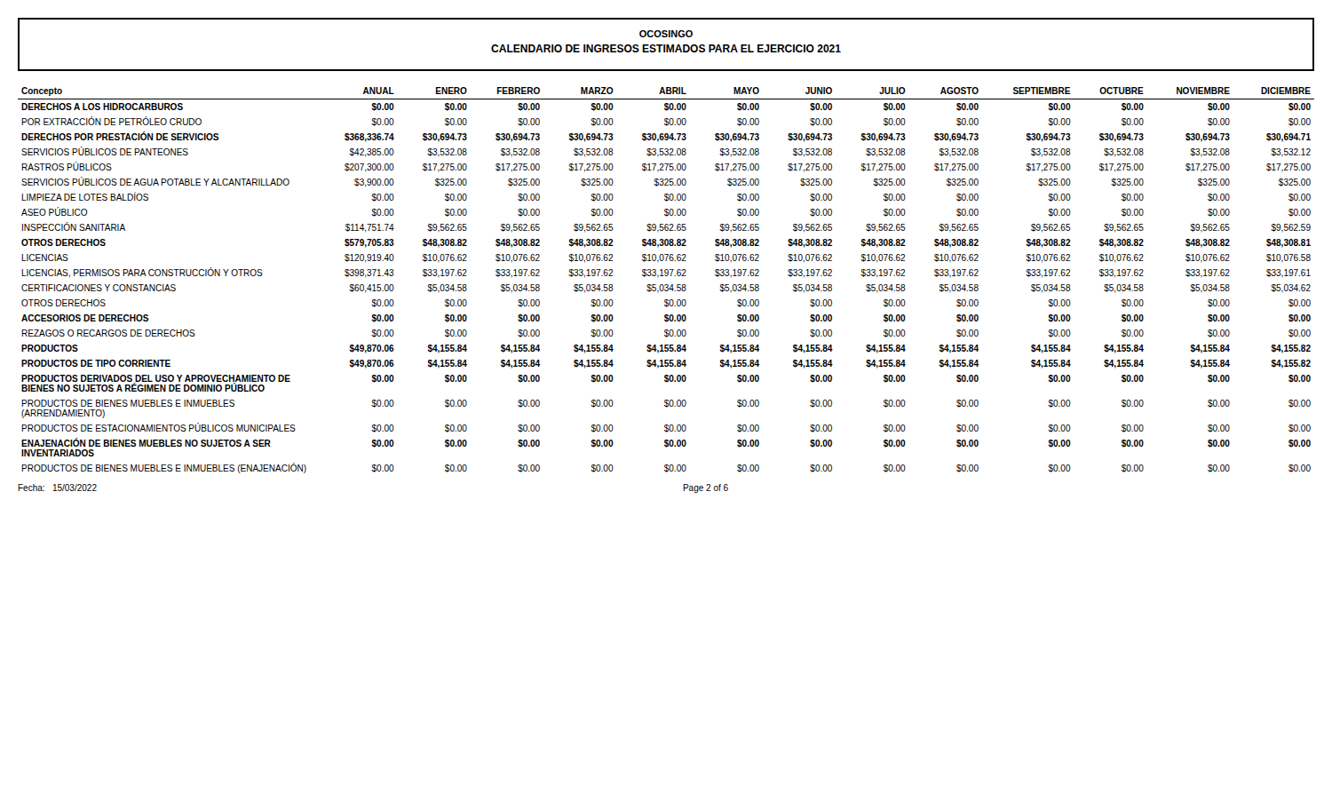OCOSINGO
CALENDARIO DE INGRESOS ESTIMADOS PARA EL EJERCICIO 2021
| Concepto | ANUAL | ENERO | FEBRERO | MARZO | ABRIL | MAYO | JUNIO | JULIO | AGOSTO | SEPTIEMBRE | OCTUBRE | NOVIEMBRE | DICIEMBRE |
| --- | --- | --- | --- | --- | --- | --- | --- | --- | --- | --- | --- | --- | --- |
| DERECHOS A LOS HIDROCARBUROS | $0.00 | $0.00 | $0.00 | $0.00 | $0.00 | $0.00 | $0.00 | $0.00 | $0.00 | $0.00 | $0.00 | $0.00 | $0.00 |
| POR EXTRACCIÓN DE PETRÓLEO CRUDO | $0.00 | $0.00 | $0.00 | $0.00 | $0.00 | $0.00 | $0.00 | $0.00 | $0.00 | $0.00 | $0.00 | $0.00 | $0.00 |
| DERECHOS POR PRESTACIÓN DE SERVICIOS | $368,336.74 | $30,694.73 | $30,694.73 | $30,694.73 | $30,694.73 | $30,694.73 | $30,694.73 | $30,694.73 | $30,694.73 | $30,694.73 | $30,694.73 | $30,694.73 | $30,694.71 |
| SERVICIOS PÚBLICOS DE PANTEONES | $42,385.00 | $3,532.08 | $3,532.08 | $3,532.08 | $3,532.08 | $3,532.08 | $3,532.08 | $3,532.08 | $3,532.08 | $3,532.08 | $3,532.08 | $3,532.08 | $3,532.12 |
| RASTROS PÚBLICOS | $207,300.00 | $17,275.00 | $17,275.00 | $17,275.00 | $17,275.00 | $17,275.00 | $17,275.00 | $17,275.00 | $17,275.00 | $17,275.00 | $17,275.00 | $17,275.00 | $17,275.00 |
| SERVICIOS PÚBLICOS DE AGUA POTABLE Y ALCANTARILLADO | $3,900.00 | $325.00 | $325.00 | $325.00 | $325.00 | $325.00 | $325.00 | $325.00 | $325.00 | $325.00 | $325.00 | $325.00 | $325.00 |
| LIMPIEZA DE LOTES BALDÍOS | $0.00 | $0.00 | $0.00 | $0.00 | $0.00 | $0.00 | $0.00 | $0.00 | $0.00 | $0.00 | $0.00 | $0.00 | $0.00 |
| ASEO PÚBLICO | $0.00 | $0.00 | $0.00 | $0.00 | $0.00 | $0.00 | $0.00 | $0.00 | $0.00 | $0.00 | $0.00 | $0.00 | $0.00 |
| INSPECCIÓN SANITARIA | $114,751.74 | $9,562.65 | $9,562.65 | $9,562.65 | $9,562.65 | $9,562.65 | $9,562.65 | $9,562.65 | $9,562.65 | $9,562.65 | $9,562.65 | $9,562.65 | $9,562.59 |
| OTROS DERECHOS | $579,705.83 | $48,308.82 | $48,308.82 | $48,308.82 | $48,308.82 | $48,308.82 | $48,308.82 | $48,308.82 | $48,308.82 | $48,308.82 | $48,308.82 | $48,308.82 | $48,308.81 |
| LICENCIAS | $120,919.40 | $10,076.62 | $10,076.62 | $10,076.62 | $10,076.62 | $10,076.62 | $10,076.62 | $10,076.62 | $10,076.62 | $10,076.62 | $10,076.62 | $10,076.62 | $10,076.58 |
| LICENCIAS, PERMISOS PARA CONSTRUCCIÓN Y OTROS | $398,371.43 | $33,197.62 | $33,197.62 | $33,197.62 | $33,197.62 | $33,197.62 | $33,197.62 | $33,197.62 | $33,197.62 | $33,197.62 | $33,197.62 | $33,197.62 | $33,197.61 |
| CERTIFICACIONES Y CONSTANCIAS | $60,415.00 | $5,034.58 | $5,034.58 | $5,034.58 | $5,034.58 | $5,034.58 | $5,034.58 | $5,034.58 | $5,034.58 | $5,034.58 | $5,034.58 | $5,034.58 | $5,034.62 |
| OTROS DERECHOS | $0.00 | $0.00 | $0.00 | $0.00 | $0.00 | $0.00 | $0.00 | $0.00 | $0.00 | $0.00 | $0.00 | $0.00 | $0.00 |
| ACCESORIOS DE DERECHOS | $0.00 | $0.00 | $0.00 | $0.00 | $0.00 | $0.00 | $0.00 | $0.00 | $0.00 | $0.00 | $0.00 | $0.00 | $0.00 |
| REZAGOS O RECARGOS DE DERECHOS | $0.00 | $0.00 | $0.00 | $0.00 | $0.00 | $0.00 | $0.00 | $0.00 | $0.00 | $0.00 | $0.00 | $0.00 | $0.00 |
| PRODUCTOS | $49,870.06 | $4,155.84 | $4,155.84 | $4,155.84 | $4,155.84 | $4,155.84 | $4,155.84 | $4,155.84 | $4,155.84 | $4,155.84 | $4,155.84 | $4,155.84 | $4,155.82 |
| PRODUCTOS DE TIPO CORRIENTE | $49,870.06 | $4,155.84 | $4,155.84 | $4,155.84 | $4,155.84 | $4,155.84 | $4,155.84 | $4,155.84 | $4,155.84 | $4,155.84 | $4,155.84 | $4,155.84 | $4,155.82 |
| PRODUCTOS DERIVADOS DEL USO Y APROVECHAMIENTO DE BIENES NO SUJETOS A RÉGIMEN DE DOMINIO PÚBLICO | $0.00 | $0.00 | $0.00 | $0.00 | $0.00 | $0.00 | $0.00 | $0.00 | $0.00 | $0.00 | $0.00 | $0.00 | $0.00 |
| PRODUCTOS DE BIENES MUEBLES E INMUEBLES (ARRENDAMIENTO) | $0.00 | $0.00 | $0.00 | $0.00 | $0.00 | $0.00 | $0.00 | $0.00 | $0.00 | $0.00 | $0.00 | $0.00 | $0.00 |
| PRODUCTOS DE ESTACIONAMIENTOS PÚBLICOS MUNICIPALES | $0.00 | $0.00 | $0.00 | $0.00 | $0.00 | $0.00 | $0.00 | $0.00 | $0.00 | $0.00 | $0.00 | $0.00 | $0.00 |
| ENAJENACIÓN DE BIENES MUEBLES NO SUJETOS A SER INVENTARIADOS | $0.00 | $0.00 | $0.00 | $0.00 | $0.00 | $0.00 | $0.00 | $0.00 | $0.00 | $0.00 | $0.00 | $0.00 | $0.00 |
| PRODUCTOS DE BIENES MUEBLES E INMUEBLES (ENAJENACIÓN) | $0.00 | $0.00 | $0.00 | $0.00 | $0.00 | $0.00 | $0.00 | $0.00 | $0.00 | $0.00 | $0.00 | $0.00 | $0.00 |
Fecha: 15/03/2022
Page 2 of 6